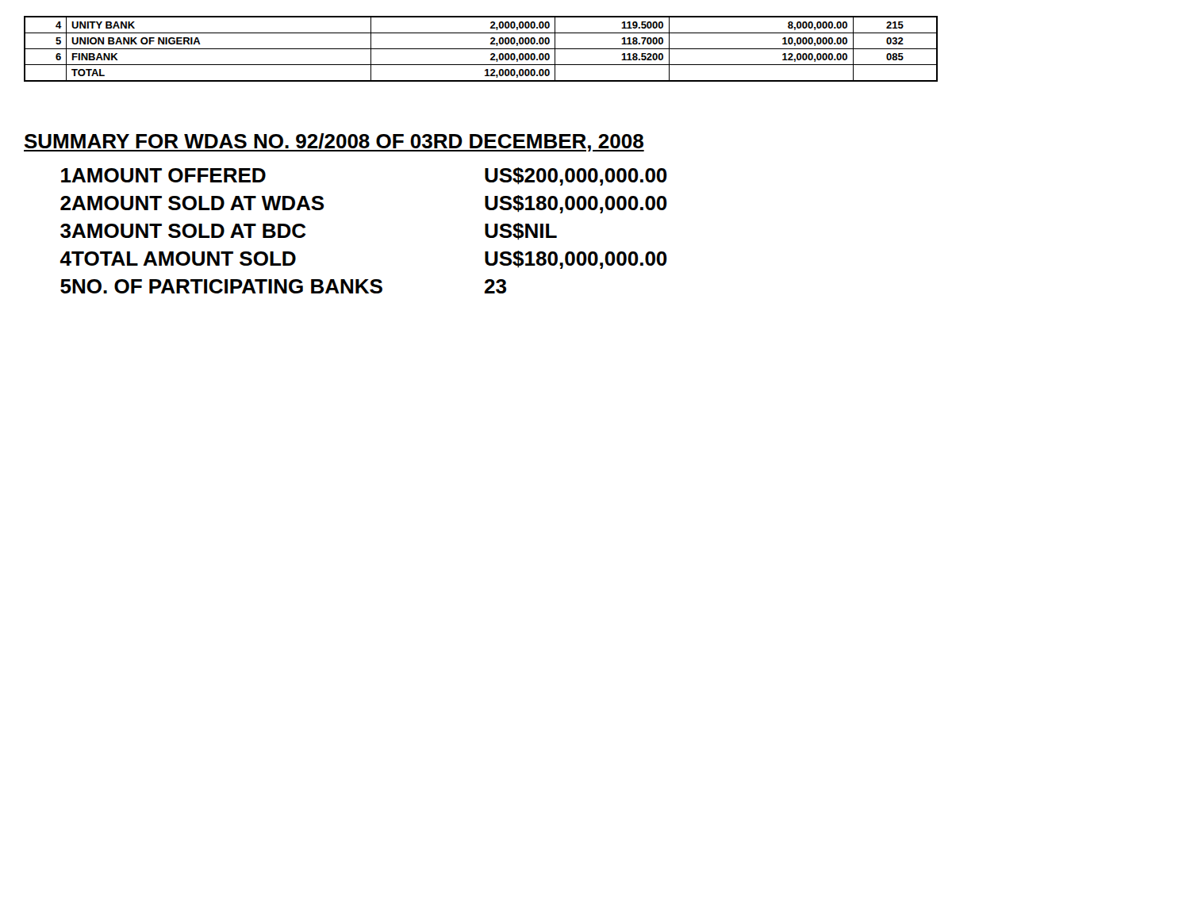| 4 | UNITY BANK | 2,000,000.00 | 119.5000 | 8,000,000.00 | 215 |
| 5 | UNION BANK OF NIGERIA | 2,000,000.00 | 118.7000 | 10,000,000.00 | 032 |
| 6 | FINBANK | 2,000,000.00 | 118.5200 | 12,000,000.00 | 085 |
| | TOTAL | 12,000,000.00 | | | |
SUMMARY FOR WDAS NO. 92/2008 OF 03RD DECEMBER, 2008
| 1 | AMOUNT OFFERED | US$200,000,000.00 |
| 2 | AMOUNT SOLD AT WDAS | US$180,000,000.00 |
| 3 | AMOUNT SOLD AT BDC | US$NIL |
| 4 | TOTAL AMOUNT SOLD | US$180,000,000.00 |
| 5 | NO. OF PARTICIPATING BANKS | 23 |